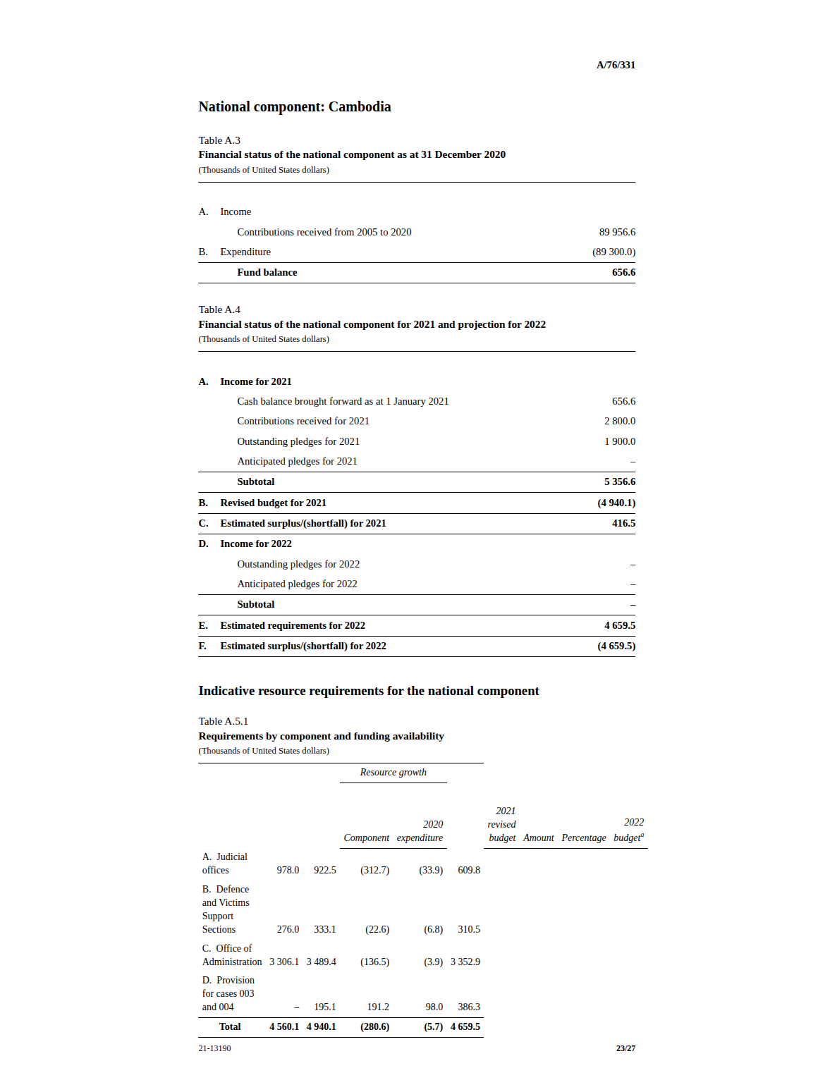A/76/331
National component: Cambodia
Table A.3
Financial status of the national component as at 31 December 2020
(Thousands of United States dollars)
| A. | Income | |
| | Contributions received from 2005 to 2020 | 89 956.6 |
| B. | Expenditure | (89 300.0) |
| | Fund balance | 656.6 |
Table A.4
Financial status of the national component for 2021 and projection for 2022
(Thousands of United States dollars)
| A. | Income for 2021 | |
| | Cash balance brought forward as at 1 January 2021 | 656.6 |
| | Contributions received for 2021 | 2 800.0 |
| | Outstanding pledges for 2021 | 1 900.0 |
| | Anticipated pledges for 2021 | – |
| | Subtotal | 5 356.6 |
| B. | Revised budget for 2021 | (4 940.1) |
| C. | Estimated surplus/(shortfall) for 2021 | 416.5 |
| D. | Income for 2022 | |
| | Outstanding pledges for 2022 | – |
| | Anticipated pledges for 2022 | – |
| | Subtotal | – |
| E. | Estimated requirements for 2022 | 4 659.5 |
| F. | Estimated surplus/(shortfall) for 2022 | (4 659.5) |
Indicative resource requirements for the national component
Table A.5.1
Requirements by component and funding availability
(Thousands of United States dollars)
| | | | Resource growth | |
| --- | --- | --- | --- | --- |
| Component | 2020 expenditure | 2021 revised budget | Amount | Percentage | 2022 budget a |
| A. Judicial offices | 978.0 | 922.5 | (312.7) | (33.9) | 609.8 |
| B. Defence and Victims Support Sections | 276.0 | 333.1 | (22.6) | (6.8) | 310.5 |
| C. Office of Administration | 3 306.1 | 3 489.4 | (136.5) | (3.9) | 3 352.9 |
| D. Provision for cases 003 and 004 | – | 195.1 | 191.2 | 98.0 | 386.3 |
| Total | 4 560.1 | 4 940.1 | (280.6) | (5.7) | 4 659.5 |
21-13190
23/27